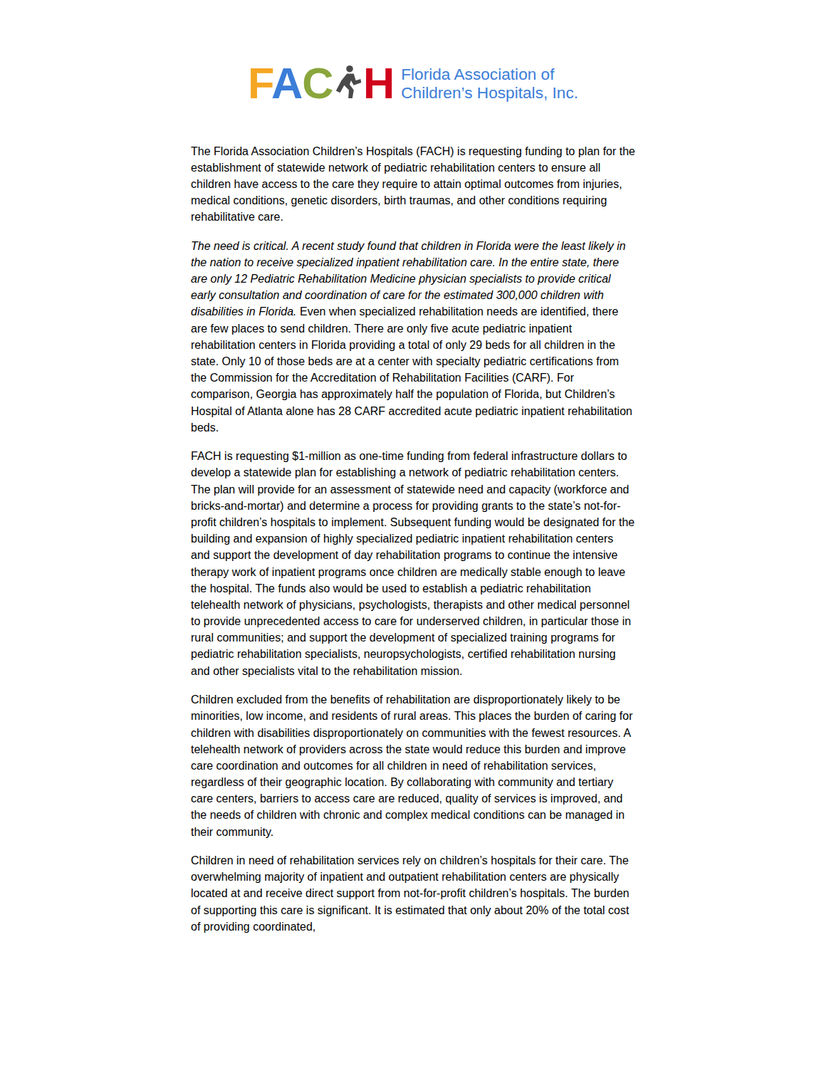FAC HFlorida Association of
Children’s Hospitals, Inc.
The Florida Association Children’s Hospitals (FACH) is requesting funding to plan for the establishment of statewide network of pediatric rehabilitation centers to ensure all children have access to the care they require to attain optimal outcomes from injuries, medical conditions, genetic disorders, birth traumas, and other conditions requiring rehabilitative care.
The need is critical. A recent study found that children in Florida were the least likely in the nation to receive specialized inpatient rehabilitation care. In the entire state, there are only 12 Pediatric Rehabilitation Medicine physician specialists to provide critical early consultation and coordination of care for the estimated 300,000 children with disabilities in Florida. Even when specialized rehabilitation needs are identified, there are few places to send children. There are only five acute pediatric inpatient rehabilitation centers in Florida providing a total of only 29 beds for all children in the state. Only 10 of those beds are at a center with specialty pediatric certifications from the Commission for the Accreditation of Rehabilitation Facilities (CARF). For comparison, Georgia has approximately half the population of Florida, but Children’s Hospital of Atlanta alone has 28 CARF accredited acute pediatric inpatient rehabilitation beds.
FACH is requesting $1-million as one-time funding from federal infrastructure dollars to develop a statewide plan for establishing a network of pediatric rehabilitation centers. The plan will provide for an assessment of statewide need and capacity (workforce and bricks-and-mortar) and determine a process for providing grants to the state’s not-for-profit children’s hospitals to implement. Subsequent funding would be designated for the building and expansion of highly specialized pediatric inpatient rehabilitation centers and support the development of day rehabilitation programs to continue the intensive therapy work of inpatient programs once children are medically stable enough to leave the hospital. The funds also would be used to establish a pediatric rehabilitation telehealth network of physicians, psychologists, therapists and other medical personnel to provide unprecedented access to care for underserved children, in particular those in rural communities; and support the development of specialized training programs for pediatric rehabilitation specialists, neuropsychologists, certified rehabilitation nursing and other specialists vital to the rehabilitation mission.
Children excluded from the benefits of rehabilitation are disproportionately likely to be minorities, low income, and residents of rural areas. This places the burden of caring for children with disabilities disproportionately on communities with the fewest resources. A telehealth network of providers across the state would reduce this burden and improve care coordination and outcomes for all children in need of rehabilitation services, regardless of their geographic location. By collaborating with community and tertiary care centers, barriers to access care are reduced, quality of services is improved, and the needs of children with chronic and complex medical conditions can be managed in their community.
Children in need of rehabilitation services rely on children’s hospitals for their care. The overwhelming majority of inpatient and outpatient rehabilitation centers are physically located at and receive direct support from not-for-profit children’s hospitals. The burden of supporting this care is significant. It is estimated that only about 20% of the total cost of providing coordinated,